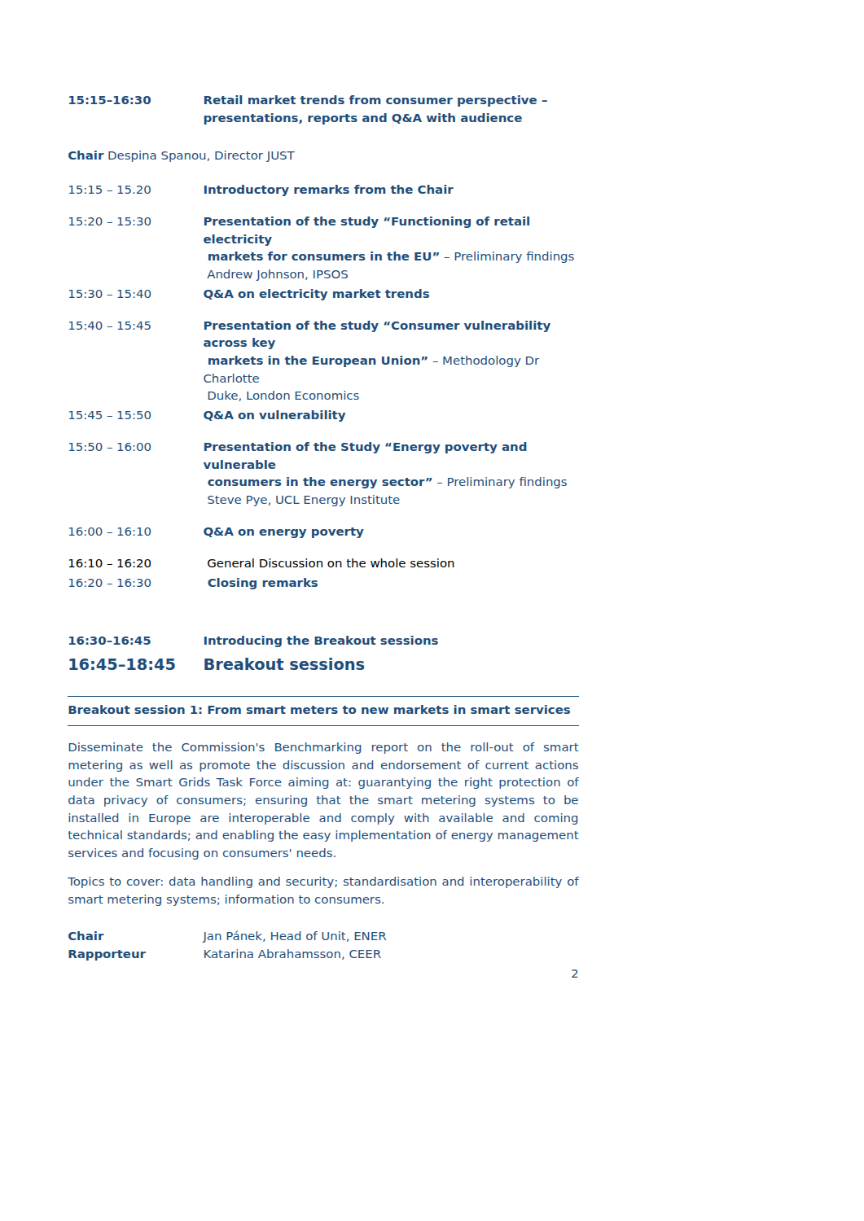15:15–16:30
Retail market trends from consumer perspective –
presentations, reports and Q&A with audience
Chair Despina Spanou, Director JUST
15:15 – 15.20
Introductory remarks from the Chair
15:20 – 15:30
Presentation of the study “Functioning of retail electricity
markets for consumers in the EU” – Preliminary findings
Andrew Johnson, IPSOS
15:30 – 15:40
Q&A on electricity market trends
15:40 – 15:45
Presentation of the study “Consumer vulnerability across key
markets in the European Union” – Methodology Dr Charlotte
Duke, London Economics
15:45 – 15:50
Q&A on vulnerability
15:50 – 16:00
Presentation of the Study “Energy poverty and vulnerable
consumers in the energy sector” – Preliminary findings
Steve Pye, UCL Energy Institute
16:00 – 16:10
Q&A on energy poverty
16:10 – 16:20
General Discussion on the whole session
16:20 – 16:30
Closing remarks
16:30–16:45
Introducing the Breakout sessions
16:45–18:45
Breakout sessions
Breakout session 1: From smart meters to new markets in smart services
Disseminate the Commission's Benchmarking report on the roll-out of smart metering as well as promote the discussion and endorsement of current actions under the Smart Grids Task Force aiming at: guarantying the right protection of data privacy of consumers; ensuring that the smart metering systems to be installed in Europe are interoperable and comply with available and coming technical standards; and enabling the easy implementation of energy management services and focusing on consumers' needs.
Topics to cover: data handling and security; standardisation and interoperability of smart metering systems; information to consumers.
Chair
Jan Pánek, Head of Unit, ENER
Rapporteur
Katarina Abrahamsson, CEER
2